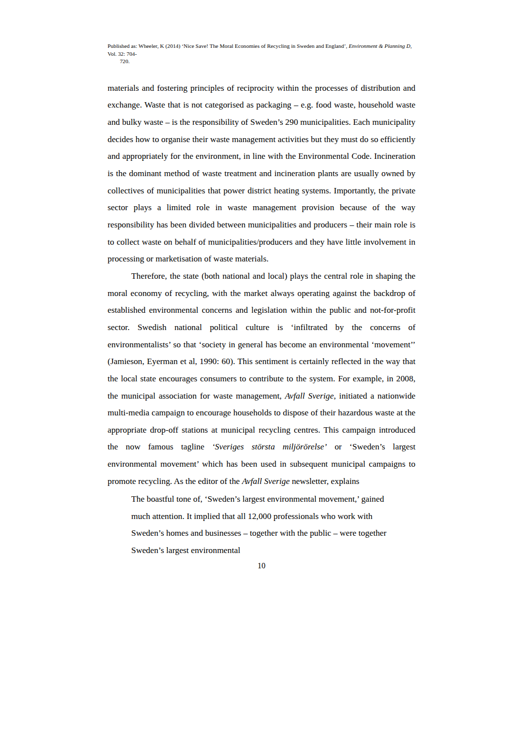Published as: Wheeler, K (2014) ‘Nice Save! The Moral Economies of Recycling in Sweden and England’, Environment & Planning D, Vol. 32: 704- 720.
materials and fostering principles of reciprocity within the processes of distribution and exchange. Waste that is not categorised as packaging – e.g. food waste, household waste and bulky waste – is the responsibility of Sweden’s 290 municipalities. Each municipality decides how to organise their waste management activities but they must do so efficiently and appropriately for the environment, in line with the Environmental Code. Incineration is the dominant method of waste treatment and incineration plants are usually owned by collectives of municipalities that power district heating systems. Importantly, the private sector plays a limited role in waste management provision because of the way responsibility has been divided between municipalities and producers – their main role is to collect waste on behalf of municipalities/producers and they have little involvement in processing or marketisation of waste materials.
Therefore, the state (both national and local) plays the central role in shaping the moral economy of recycling, with the market always operating against the backdrop of established environmental concerns and legislation within the public and not-for-profit sector. Swedish national political culture is ‘infiltrated by the concerns of environmentalists’ so that ‘society in general has become an environmental ‘movement’’ (Jamieson, Eyerman et al, 1990: 60). This sentiment is certainly reflected in the way that the local state encourages consumers to contribute to the system. For example, in 2008, the municipal association for waste management, Avfall Sverige, initiated a nationwide multi-media campaign to encourage households to dispose of their hazardous waste at the appropriate drop-off stations at municipal recycling centres. This campaign introduced the now famous tagline ‘Sveriges största miljörörelse’ or ‘Sweden’s largest environmental movement’ which has been used in subsequent municipal campaigns to promote recycling. As the editor of the Avfall Sverige newsletter, explains
The boastful tone of, ‘Sweden’s largest environmental movement,’ gained much attention. It implied that all 12,000 professionals who work with Sweden’s homes and businesses – together with the public – were together Sweden’s largest environmental
10